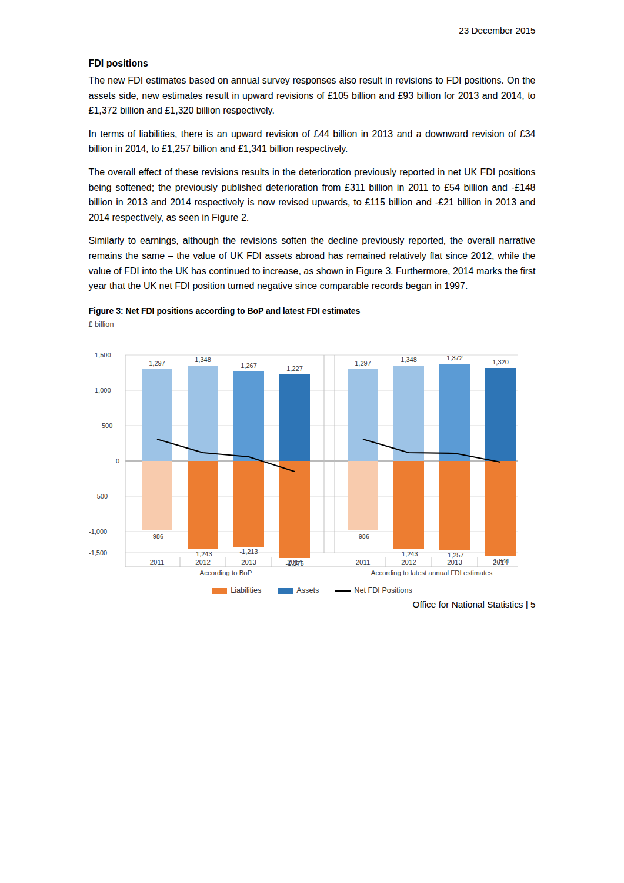23 December 2015
FDI positions
The new FDI estimates based on annual survey responses also result in revisions to FDI positions. On the assets side, new estimates result in upward revisions of £105 billion and £93 billion for 2013 and 2014, to £1,372 billion and £1,320 billion respectively.
In terms of liabilities, there is an upward revision of £44 billion in 2013 and a downward revision of £34 billion in 2014, to £1,257 billion and £1,341 billion respectively.
The overall effect of these revisions results in the deterioration previously reported in net UK FDI positions being softened; the previously published deterioration from £311 billion in 2011 to £54 billion and -£148 billion in 2013 and 2014 respectively is now revised upwards, to £115 billion and -£21 billion in 2013 and 2014 respectively, as seen in Figure 2.
Similarly to earnings, although the revisions soften the decline previously reported, the overall narrative remains the same – the value of UK FDI assets abroad has remained relatively flat since 2012, while the value of FDI into the UK has continued to increase, as shown in Figure 3. Furthermore, 2014 marks the first year that the UK net FDI position turned negative since comparable records began in 1997.
Figure 3: Net FDI positions according to BoP and latest FDI estimates
£ billion
1,500 1,000 500 0 -500 -1,000 -1,500 1,297 -986 1,348 -1,243 1,267 -1,213 1,227 -1,375 1,297 -986 1,348 -1,243 1,372 -1,257 1,320 -1,341 2011 2012 2013 2014 2011 2012 2013 2014 According to BoP According to latest annual FDI estimates
Liabilities Assets Net FDI Positions
Office for National Statistics | 5